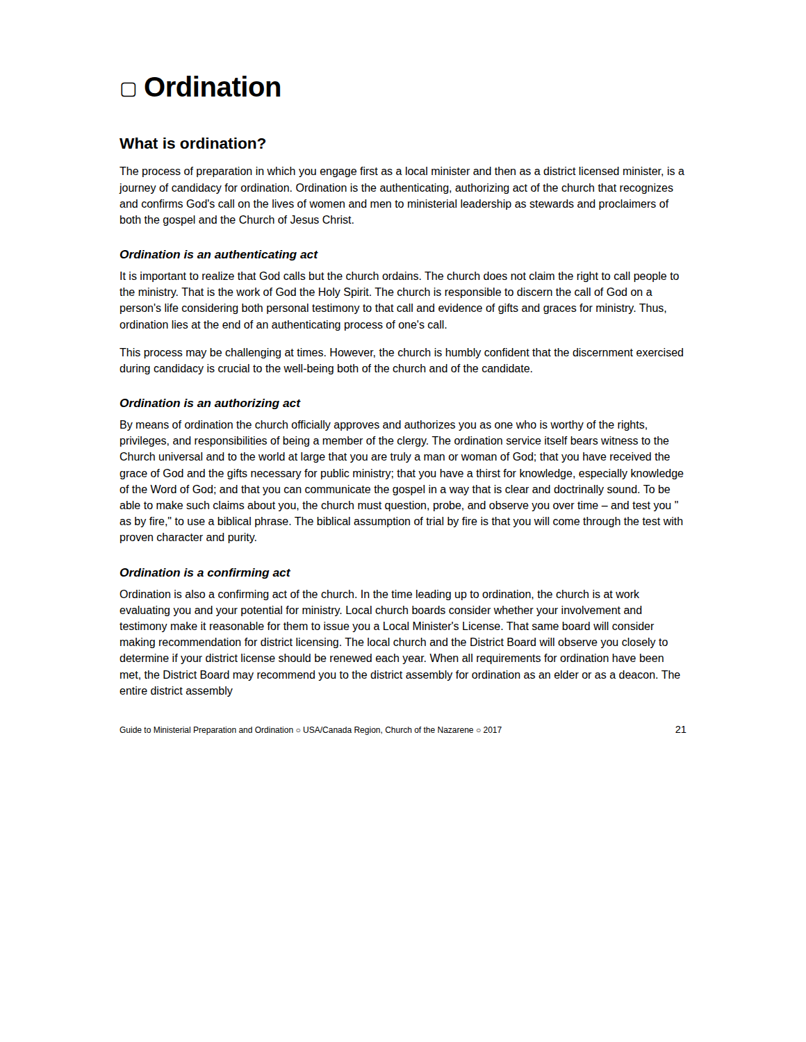▢Ordination
What is ordination?
The process of preparation in which you engage first as a local minister and then as a district licensed minister, is a journey of candidacy for ordination. Ordination is the authenticating, authorizing act of the church that recognizes and confirms God's call on the lives of women and men to ministerial leadership as stewards and proclaimers of both the gospel and the Church of Jesus Christ.
Ordination is an authenticating act
It is important to realize that God calls but the church ordains. The church does not claim the right to call people to the ministry. That is the work of God the Holy Spirit. The church is responsible to discern the call of God on a person's life considering both personal testimony to that call and evidence of gifts and graces for ministry. Thus, ordination lies at the end of an authenticating process of one's call.
This process may be challenging at times. However, the church is humbly confident that the discernment exercised during candidacy is crucial to the well-being both of the church and of the candidate.
Ordination is an authorizing act
By means of ordination the church officially approves and authorizes you as one who is worthy of the rights, privileges, and responsibilities of being a member of the clergy. The ordination service itself bears witness to the Church universal and to the world at large that you are truly a man or woman of God; that you have received the grace of God and the gifts necessary for public ministry; that you have a thirst for knowledge, especially knowledge of the Word of God; and that you can communicate the gospel in a way that is clear and doctrinally sound. To be able to make such claims about you, the church must question, probe, and observe you over time – and test you " as by fire," to use a biblical phrase. The biblical assumption of trial by fire is that you will come through the test with proven character and purity.
Ordination is a confirming act
Ordination is also a confirming act of the church. In the time leading up to ordination, the church is at work evaluating you and your potential for ministry. Local church boards consider whether your involvement and testimony make it reasonable for them to issue you a Local Minister's License. That same board will consider making recommendation for district licensing. The local church and the District Board will observe you closely to determine if your district license should be renewed each year. When all requirements for ordination have been met, the District Board may recommend you to the district assembly for ordination as an elder or as a deacon. The entire district assembly
Guide to Ministerial Preparation and Ordination ○ USA/Canada Region, Church of the Nazarene ○ 2017 21